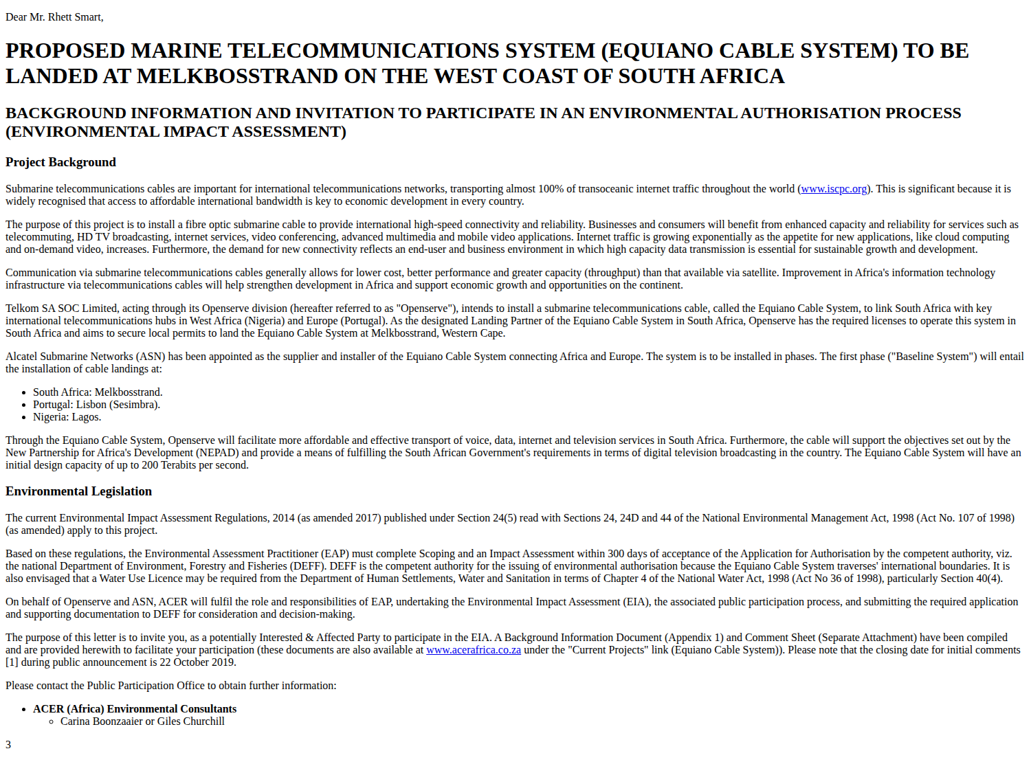Dear Mr. Rhett Smart,
PROPOSED MARINE TELECOMMUNICATIONS SYSTEM (EQUIANO CABLE SYSTEM) TO BE LANDED AT MELKBOSSTRAND ON THE WEST COAST OF SOUTH AFRICA
BACKGROUND INFORMATION AND INVITATION TO PARTICIPATE IN AN ENVIRONMENTAL AUTHORISATION PROCESS (ENVIRONMENTAL IMPACT ASSESSMENT)
Project Background
Submarine telecommunications cables are important for international telecommunications networks, transporting almost 100% of transoceanic internet traffic throughout the world (www.iscpc.org). This is significant because it is widely recognised that access to affordable international bandwidth is key to economic development in every country.
The purpose of this project is to install a fibre optic submarine cable to provide international high-speed connectivity and reliability. Businesses and consumers will benefit from enhanced capacity and reliability for services such as telecommuting, HD TV broadcasting, internet services, video conferencing, advanced multimedia and mobile video applications. Internet traffic is growing exponentially as the appetite for new applications, like cloud computing and on-demand video, increases. Furthermore, the demand for new connectivity reflects an end-user and business environment in which high capacity data transmission is essential for sustainable growth and development.
Communication via submarine telecommunications cables generally allows for lower cost, better performance and greater capacity (throughput) than that available via satellite. Improvement in Africa's information technology infrastructure via telecommunications cables will help strengthen development in Africa and support economic growth and opportunities on the continent.
Telkom SA SOC Limited, acting through its Openserve division (hereafter referred to as "Openserve"), intends to install a submarine telecommunications cable, called the Equiano Cable System, to link South Africa with key international telecommunications hubs in West Africa (Nigeria) and Europe (Portugal). As the designated Landing Partner of the Equiano Cable System in South Africa, Openserve has the required licenses to operate this system in South Africa and aims to secure local permits to land the Equiano Cable System at Melkbosstrand, Western Cape.
Alcatel Submarine Networks (ASN) has been appointed as the supplier and installer of the Equiano Cable System connecting Africa and Europe. The system is to be installed in phases. The first phase ("Baseline System") will entail the installation of cable landings at:
South Africa: Melkbosstrand.
Portugal: Lisbon (Sesimbra).
Nigeria: Lagos.
Through the Equiano Cable System, Openserve will facilitate more affordable and effective transport of voice, data, internet and television services in South Africa. Furthermore, the cable will support the objectives set out by the New Partnership for Africa's Development (NEPAD) and provide a means of fulfilling the South African Government's requirements in terms of digital television broadcasting in the country. The Equiano Cable System will have an initial design capacity of up to 200 Terabits per second.
Environmental Legislation
The current Environmental Impact Assessment Regulations, 2014 (as amended 2017) published under Section 24(5) read with Sections 24, 24D and 44 of the National Environmental Management Act, 1998 (Act No. 107 of 1998) (as amended) apply to this project.
Based on these regulations, the Environmental Assessment Practitioner (EAP) must complete Scoping and an Impact Assessment within 300 days of acceptance of the Application for Authorisation by the competent authority, viz. the national Department of Environment, Forestry and Fisheries (DEFF). DEFF is the competent authority for the issuing of environmental authorisation because the Equiano Cable System traverses' international boundaries. It is also envisaged that a Water Use Licence may be required from the Department of Human Settlements, Water and Sanitation in terms of Chapter 4 of the National Water Act, 1998 (Act No 36 of 1998), particularly Section 40(4).
On behalf of Openserve and ASN, ACER will fulfil the role and responsibilities of EAP, undertaking the Environmental Impact Assessment (EIA), the associated public participation process, and submitting the required application and supporting documentation to DEFF for consideration and decision-making.
The purpose of this letter is to invite you, as a potentially Interested & Affected Party to participate in the EIA. A Background Information Document (Appendix 1) and Comment Sheet (Separate Attachment) have been compiled and are provided herewith to facilitate your participation (these documents are also available at www.acerafrica.co.za under the "Current Projects" link (Equiano Cable System)). Please note that the closing date for initial comments [1] during public announcement is 22 October 2019.
Please contact the Public Participation Office to obtain further information:
ACER (Africa) Environmental Consultants
Carina Boonzaaier or Giles Churchill
3